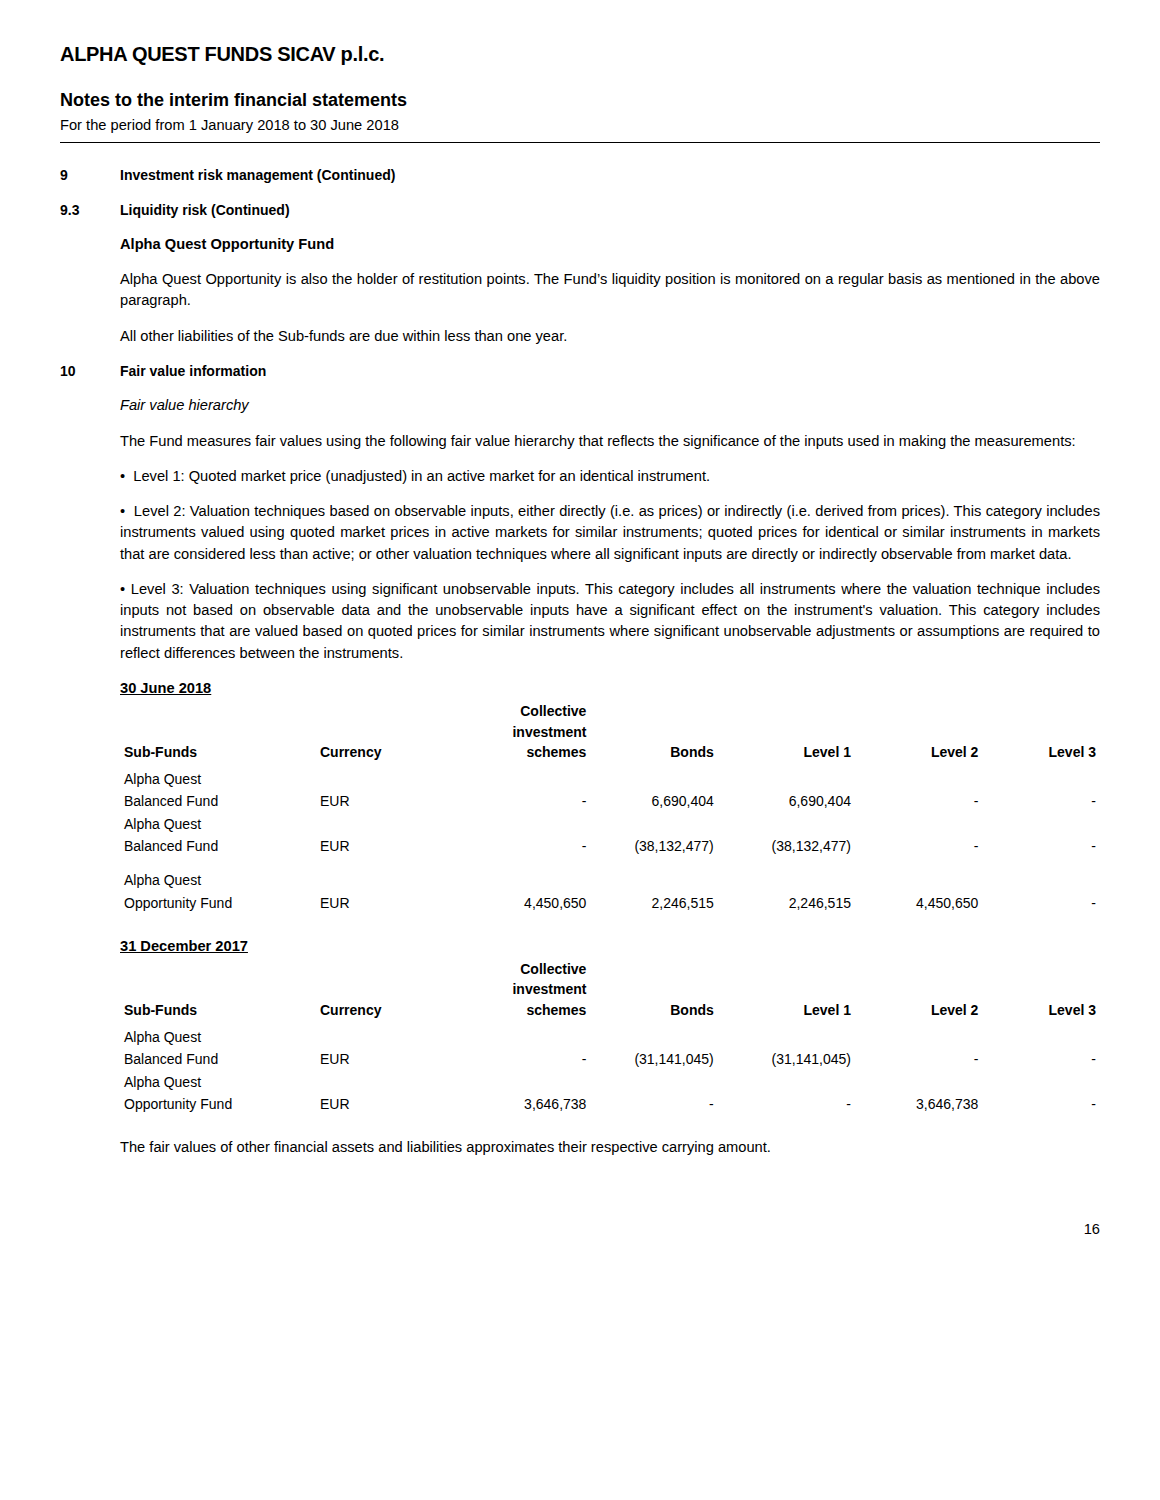ALPHA QUEST FUNDS SICAV p.l.c.
Notes to the interim financial statements
For the period from 1 January 2018 to 30 June 2018
9
Investment risk management (Continued)
9.3
Liquidity risk (Continued)
Alpha Quest Opportunity Fund
Alpha Quest Opportunity is also the holder of restitution points. The Fund’s liquidity position is monitored on a regular basis as mentioned in the above paragraph.
All other liabilities of the Sub-funds are due within less than one year.
10
Fair value information
Fair value hierarchy
The Fund measures fair values using the following fair value hierarchy that reflects the significance of the inputs used in making the measurements:
• Level 1: Quoted market price (unadjusted) in an active market for an identical instrument.
• Level 2: Valuation techniques based on observable inputs, either directly (i.e. as prices) or indirectly (i.e. derived from prices). This category includes instruments valued using quoted market prices in active markets for similar instruments; quoted prices for identical or similar instruments in markets that are considered less than active; or other valuation techniques where all significant inputs are directly or indirectly observable from market data.
• Level 3: Valuation techniques using significant unobservable inputs. This category includes all instruments where the valuation technique includes inputs not based on observable data and the unobservable inputs have a significant effect on the instrument's valuation. This category includes instruments that are valued based on quoted prices for similar instruments where significant unobservable adjustments or assumptions are required to reflect differences between the instruments.
30 June 2018
| Sub-Funds | Currency | Collective investment schemes | Bonds | Level 1 | Level 2 | Level 3 |
| --- | --- | --- | --- | --- | --- | --- |
| Alpha Quest | | | | | | |
| Balanced Fund | EUR | - | 6,690,404 | 6,690,404 | - | - |
| Alpha Quest | | | | | | |
| Balanced Fund | EUR | - | (38,132,477) | (38,132,477) | - | - |
| Alpha Quest | | | | | | |
| Opportunity Fund | EUR | 4,450,650 | 2,246,515 | 2,246,515 | 4,450,650 | - |
31 December 2017
| Sub-Funds | Currency | Collective investment schemes | Bonds | Level 1 | Level 2 | Level 3 |
| --- | --- | --- | --- | --- | --- | --- |
| Alpha Quest | | | | | | |
| Balanced Fund | EUR | - | (31,141,045) | (31,141,045) | - | - |
| Alpha Quest | | | | | | |
| Opportunity Fund | EUR | 3,646,738 | - | - | 3,646,738 | - |
The fair values of other financial assets and liabilities approximates their respective carrying amount.
16